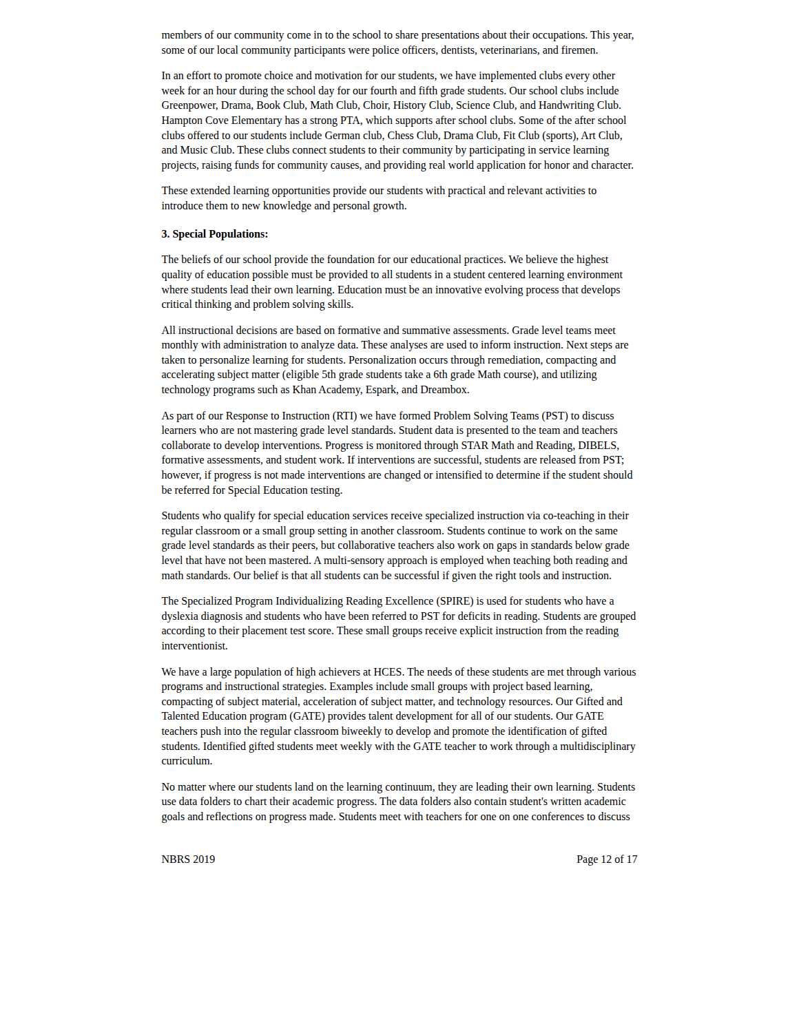members of our community come in to the school to share presentations about their occupations. This year, some of our local community participants were police officers, dentists, veterinarians, and firemen.
In an effort to promote choice and motivation for our students, we have implemented clubs every other week for an hour during the school day for our fourth and fifth grade students. Our school clubs include Greenpower, Drama, Book Club, Math Club, Choir, History Club, Science Club, and Handwriting Club. Hampton Cove Elementary has a strong PTA, which supports after school clubs. Some of the after school clubs offered to our students include German club, Chess Club, Drama Club, Fit Club (sports), Art Club, and Music Club. These clubs connect students to their community by participating in service learning projects, raising funds for community causes, and providing real world application for honor and character.
These extended learning opportunities provide our students with practical and relevant activities to introduce them to new knowledge and personal growth.
3. Special Populations:
The beliefs of our school provide the foundation for our educational practices. We believe the highest quality of education possible must be provided to all students in a student centered learning environment where students lead their own learning. Education must be an innovative evolving process that develops critical thinking and problem solving skills.
All instructional decisions are based on formative and summative assessments. Grade level teams meet monthly with administration to analyze data. These analyses are used to inform instruction. Next steps are taken to personalize learning for students. Personalization occurs through remediation, compacting and accelerating subject matter (eligible 5th grade students take a 6th grade Math course), and utilizing technology programs such as Khan Academy, Espark, and Dreambox.
As part of our Response to Instruction (RTI) we have formed Problem Solving Teams (PST) to discuss learners who are not mastering grade level standards. Student data is presented to the team and teachers collaborate to develop interventions. Progress is monitored through STAR Math and Reading, DIBELS, formative assessments, and student work. If interventions are successful, students are released from PST; however, if progress is not made interventions are changed or intensified to determine if the student should be referred for Special Education testing.
Students who qualify for special education services receive specialized instruction via co-teaching in their regular classroom or a small group setting in another classroom. Students continue to work on the same grade level standards as their peers, but collaborative teachers also work on gaps in standards below grade level that have not been mastered. A multi-sensory approach is employed when teaching both reading and math standards. Our belief is that all students can be successful if given the right tools and instruction.
The Specialized Program Individualizing Reading Excellence (SPIRE) is used for students who have a dyslexia diagnosis and students who have been referred to PST for deficits in reading. Students are grouped according to their placement test score. These small groups receive explicit instruction from the reading interventionist.
We have a large population of high achievers at HCES. The needs of these students are met through various programs and instructional strategies. Examples include small groups with project based learning, compacting of subject material, acceleration of subject matter, and technology resources. Our Gifted and Talented Education program (GATE) provides talent development for all of our students. Our GATE teachers push into the regular classroom biweekly to develop and promote the identification of gifted students. Identified gifted students meet weekly with the GATE teacher to work through a multidisciplinary curriculum.
No matter where our students land on the learning continuum, they are leading their own learning. Students use data folders to chart their academic progress. The data folders also contain student's written academic goals and reflections on progress made. Students meet with teachers for one on one conferences to discuss
NBRS 2019 Page 12 of 17